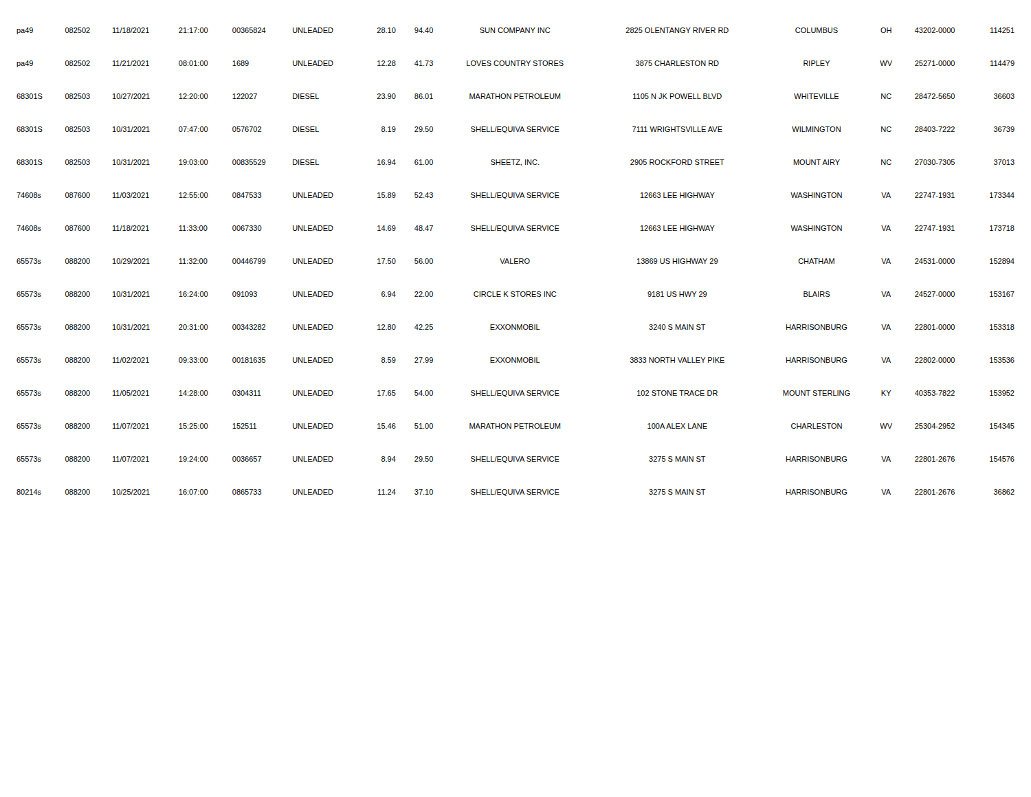| pa49 | 082502 | 11/18/2021 | 21:17:00 | 00365824 | UNLEADED | 28.10 | 94.40 | SUN COMPANY INC | 2825 OLENTANGY RIVER RD | COLUMBUS | OH | 43202-0000 | 114251 |
| pa49 | 082502 | 11/21/2021 | 08:01:00 | 1689 | UNLEADED | 12.28 | 41.73 | LOVES COUNTRY STORES | 3875 CHARLESTON RD | RIPLEY | WV | 25271-0000 | 114479 |
| 68301S | 082503 | 10/27/2021 | 12:20:00 | 122027 | DIESEL | 23.90 | 86.01 | MARATHON PETROLEUM | 1105 N JK POWELL BLVD | WHITEVILLE | NC | 28472-5650 | 36603 |
| 68301S | 082503 | 10/31/2021 | 07:47:00 | 0576702 | DIESEL | 8.19 | 29.50 | SHELL/EQUIVA SERVICE | 7111 WRIGHTSVILLE AVE | WILMINGTON | NC | 28403-7222 | 36739 |
| 68301S | 082503 | 10/31/2021 | 19:03:00 | 00835529 | DIESEL | 16.94 | 61.00 | SHEETZ, INC. | 2905 ROCKFORD STREET | MOUNT AIRY | NC | 27030-7305 | 37013 |
| 74608s | 087600 | 11/03/2021 | 12:55:00 | 0847533 | UNLEADED | 15.89 | 52.43 | SHELL/EQUIVA SERVICE | 12663 LEE HIGHWAY | WASHINGTON | VA | 22747-1931 | 173344 |
| 74608s | 087600 | 11/18/2021 | 11:33:00 | 0067330 | UNLEADED | 14.69 | 48.47 | SHELL/EQUIVA SERVICE | 12663 LEE HIGHWAY | WASHINGTON | VA | 22747-1931 | 173718 |
| 65573s | 088200 | 10/29/2021 | 11:32:00 | 00446799 | UNLEADED | 17.50 | 56.00 | VALERO | 13869 US HIGHWAY 29 | CHATHAM | VA | 24531-0000 | 152894 |
| 65573s | 088200 | 10/31/2021 | 16:24:00 | 091093 | UNLEADED | 6.94 | 22.00 | CIRCLE K STORES INC | 9181 US HWY 29 | BLAIRS | VA | 24527-0000 | 153167 |
| 65573s | 088200 | 10/31/2021 | 20:31:00 | 00343282 | UNLEADED | 12.80 | 42.25 | EXXONMOBIL | 3240 S MAIN ST | HARRISONBURG | VA | 22801-0000 | 153318 |
| 65573s | 088200 | 11/02/2021 | 09:33:00 | 00181635 | UNLEADED | 8.59 | 27.99 | EXXONMOBIL | 3833 NORTH VALLEY PIKE | HARRISONBURG | VA | 22802-0000 | 153536 |
| 65573s | 088200 | 11/05/2021 | 14:28:00 | 0304311 | UNLEADED | 17.65 | 54.00 | SHELL/EQUIVA SERVICE | 102 STONE TRACE DR | MOUNT STERLING | KY | 40353-7822 | 153952 |
| 65573s | 088200 | 11/07/2021 | 15:25:00 | 152511 | UNLEADED | 15.46 | 51.00 | MARATHON PETROLEUM | 100A ALEX LANE | CHARLESTON | WV | 25304-2952 | 154345 |
| 65573s | 088200 | 11/07/2021 | 19:24:00 | 0036657 | UNLEADED | 8.94 | 29.50 | SHELL/EQUIVA SERVICE | 3275 S MAIN ST | HARRISONBURG | VA | 22801-2676 | 154576 |
| 80214s | 088200 | 10/25/2021 | 16:07:00 | 0865733 | UNLEADED | 11.24 | 37.10 | SHELL/EQUIVA SERVICE | 3275 S MAIN ST | HARRISONBURG | VA | 22801-2676 | 36862 |